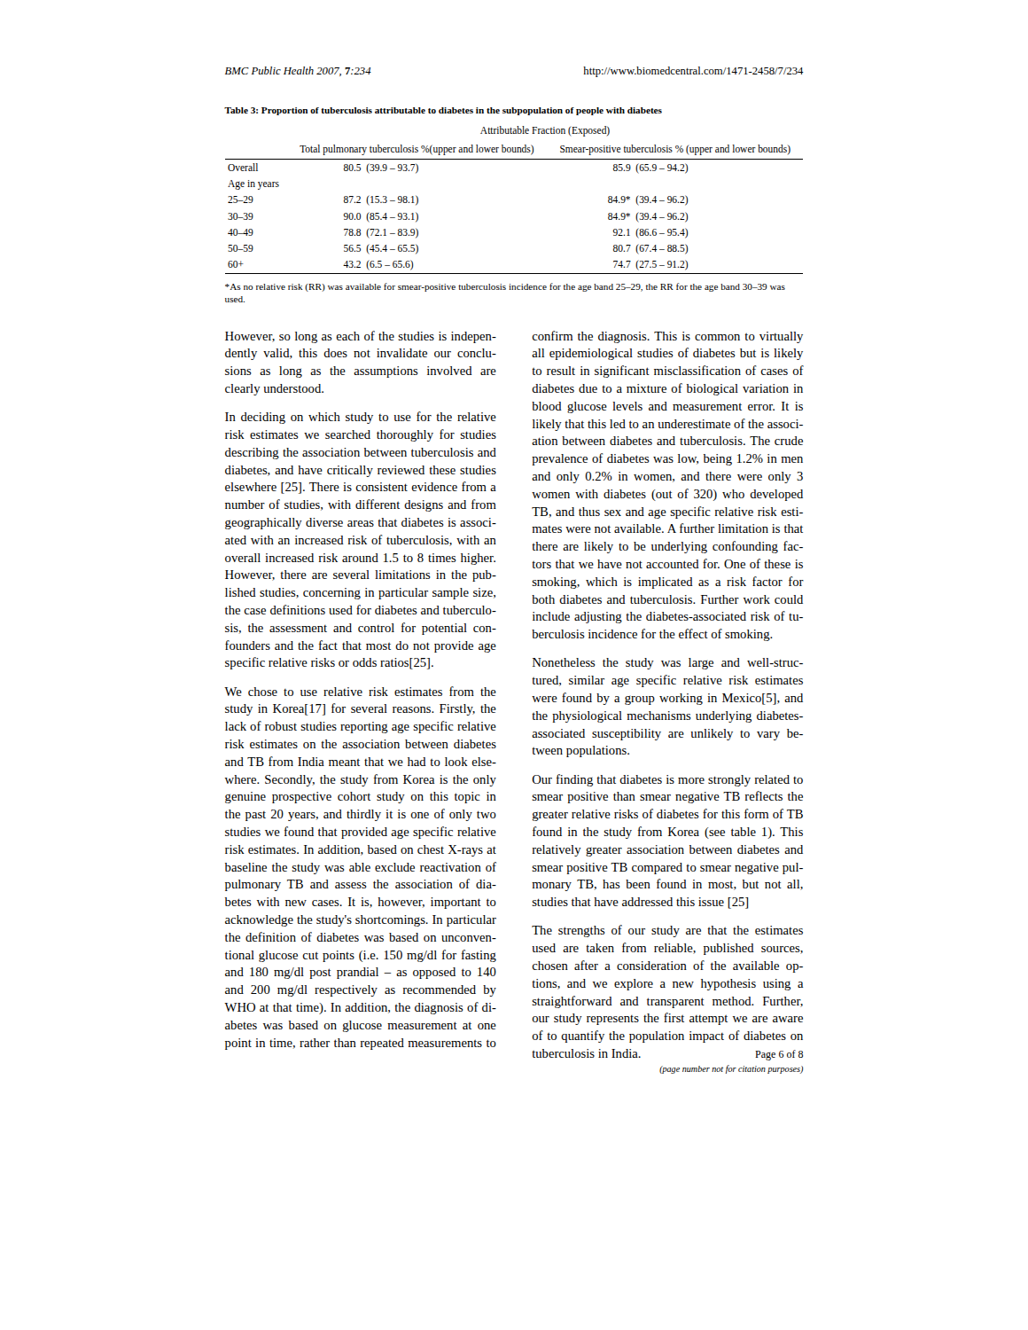BMC Public Health 2007, 7:234
http://www.biomedcentral.com/1471-2458/7/234
Table 3: Proportion of tuberculosis attributable to diabetes in the subpopulation of people with diabetes
| | Attributable Fraction (Exposed) |
| --- | --- |
| | Total pulmonary tuberculosis %(upper and lower bounds) | Smear-positive tuberculosis % (upper and lower bounds) |
| Overall | 80.5 | (39.9 – 93.7) | 85.9 | (65.9 – 94.2) |
| Age in years | | | | |
| 25–29 | 87.2 | (15.3 – 98.1) | 84.9* | (39.4 – 96.2) |
| 30–39 | 90.0 | (85.4 – 93.1) | 84.9* | (39.4 – 96.2) |
| 40–49 | 78.8 | (72.1 – 83.9) | 92.1 | (86.6 – 95.4) |
| 50–59 | 56.5 | (45.4 – 65.5) | 80.7 | (67.4 – 88.5) |
| 60+ | 43.2 | (6.5 – 65.6) | 74.7 | (27.5 – 91.2) |
*As no relative risk (RR) was available for smear-positive tuberculosis incidence for the age band 25–29, the RR for the age band 30–39 was used.
However, so long as each of the studies is independently valid, this does not invalidate our conclusions as long as the assumptions involved are clearly understood.
In deciding on which study to use for the relative risk estimates we searched thoroughly for studies describing the association between tuberculosis and diabetes, and have critically reviewed these studies elsewhere [25]. There is consistent evidence from a number of studies, with different designs and from geographically diverse areas that diabetes is associated with an increased risk of tuberculosis, with an overall increased risk around 1.5 to 8 times higher. However, there are several limitations in the published studies, concerning in particular sample size, the case definitions used for diabetes and tuberculosis, the assessment and control for potential confounders and the fact that most do not provide age specific relative risks or odds ratios[25].
We chose to use relative risk estimates from the study in Korea[17] for several reasons. Firstly, the lack of robust studies reporting age specific relative risk estimates on the association between diabetes and TB from India meant that we had to look elsewhere. Secondly, the study from Korea is the only genuine prospective cohort study on this topic in the past 20 years, and thirdly it is one of only two studies we found that provided age specific relative risk estimates. In addition, based on chest X-rays at baseline the study was able exclude reactivation of pulmonary TB and assess the association of diabetes with new cases. It is, however, important to acknowledge the study's shortcomings. In particular the definition of diabetes was based on unconventional glucose cut points (i.e. 150 mg/dl for fasting and 180 mg/dl post prandial – as opposed to 140 and 200 mg/dl respectively as recommended by WHO at that time). In addition, the diagnosis of diabetes was based on glucose measurement at one point in time, rather than repeated measurements to confirm the diagnosis. This is common to virtually all epidemiological studies of diabetes but is likely to result in significant misclassification of cases of diabetes due to a mixture of biological variation in blood glucose levels and measurement error. It is likely that this led to an underestimate of the association between diabetes and tuberculosis. The crude prevalence of diabetes was low, being 1.2% in men and only 0.2% in women, and there were only 3 women with diabetes (out of 320) who developed TB, and thus sex and age specific relative risk estimates were not available. A further limitation is that there are likely to be underlying confounding factors that we have not accounted for. One of these is smoking, which is implicated as a risk factor for both diabetes and tuberculosis. Further work could include adjusting the diabetes-associated risk of tuberculosis incidence for the effect of smoking.
Nonetheless the study was large and well-structured, similar age specific relative risk estimates were found by a group working in Mexico[5], and the physiological mechanisms underlying diabetes-associated susceptibility are unlikely to vary between populations.
Our finding that diabetes is more strongly related to smear positive than smear negative TB reflects the greater relative risks of diabetes for this form of TB found in the study from Korea (see table 1). This relatively greater association between diabetes and smear positive TB compared to smear negative pulmonary TB, has been found in most, but not all, studies that have addressed this issue [25]
The strengths of our study are that the estimates used are taken from reliable, published sources, chosen after a consideration of the available options, and we explore a new hypothesis using a straightforward and transparent method. Further, our study represents the first attempt we are aware of to quantify the population impact of diabetes on tuberculosis in India.
Page 6 of 8
(page number not for citation purposes)